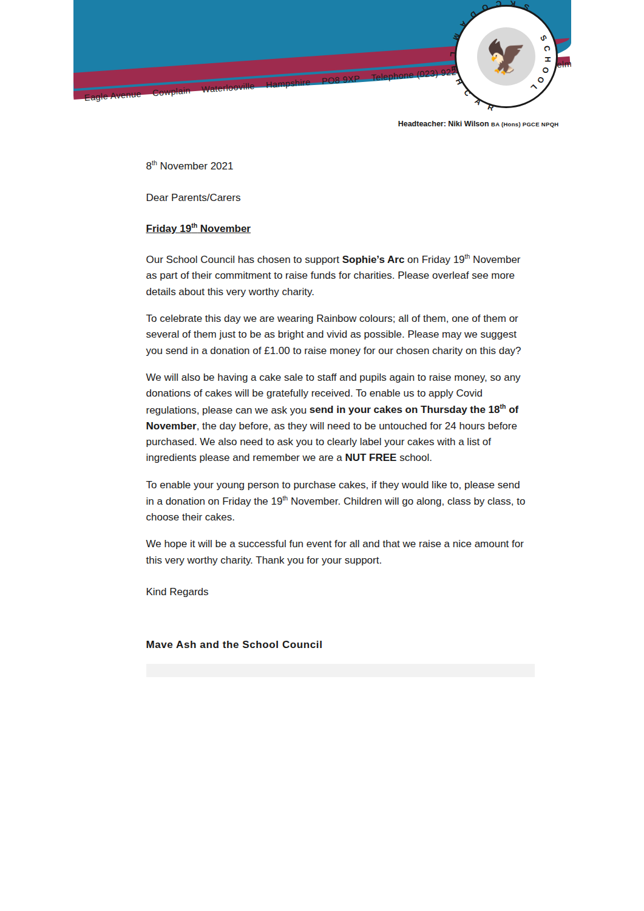Eagle Avenue Cowplain Waterlooville Hampshire PO8 9XP Telephone (023) 9224 1818 E admin@rachelmadocks.hants.sch.uk
Headteacher: Niki Wilson BA (Hons) PGCE NPQH
🦅
R A C H E L M A D O C K S S C H O O L
8th November 2021
Dear Parents/Carers
Friday 19th November
Our School Council has chosen to support Sophie’s Arc on Friday 19th November as part of their commitment to raise funds for charities. Please overleaf see more details about this very worthy charity.
To celebrate this day we are wearing Rainbow colours; all of them, one of them or several of them just to be as bright and vivid as possible. Please may we suggest you send in a donation of £1.00 to raise money for our chosen charity on this day?
We will also be having a cake sale to staff and pupils again to raise money, so any donations of cakes will be gratefully received. To enable us to apply Covid regulations, please can we ask you send in your cakes on Thursday the 18th of November, the day before, as they will need to be untouched for 24 hours before purchased. We also need to ask you to clearly label your cakes with a list of ingredients please and remember we are a NUT FREE school.
To enable your young person to purchase cakes, if they would like to, please send in a donation on Friday the 19th November. Children will go along, class by class, to choose their cakes.
We hope it will be a successful fun event for all and that we raise a nice amount for this very worthy charity. Thank you for your support.
Kind Regards
Mave Ash and the School Council